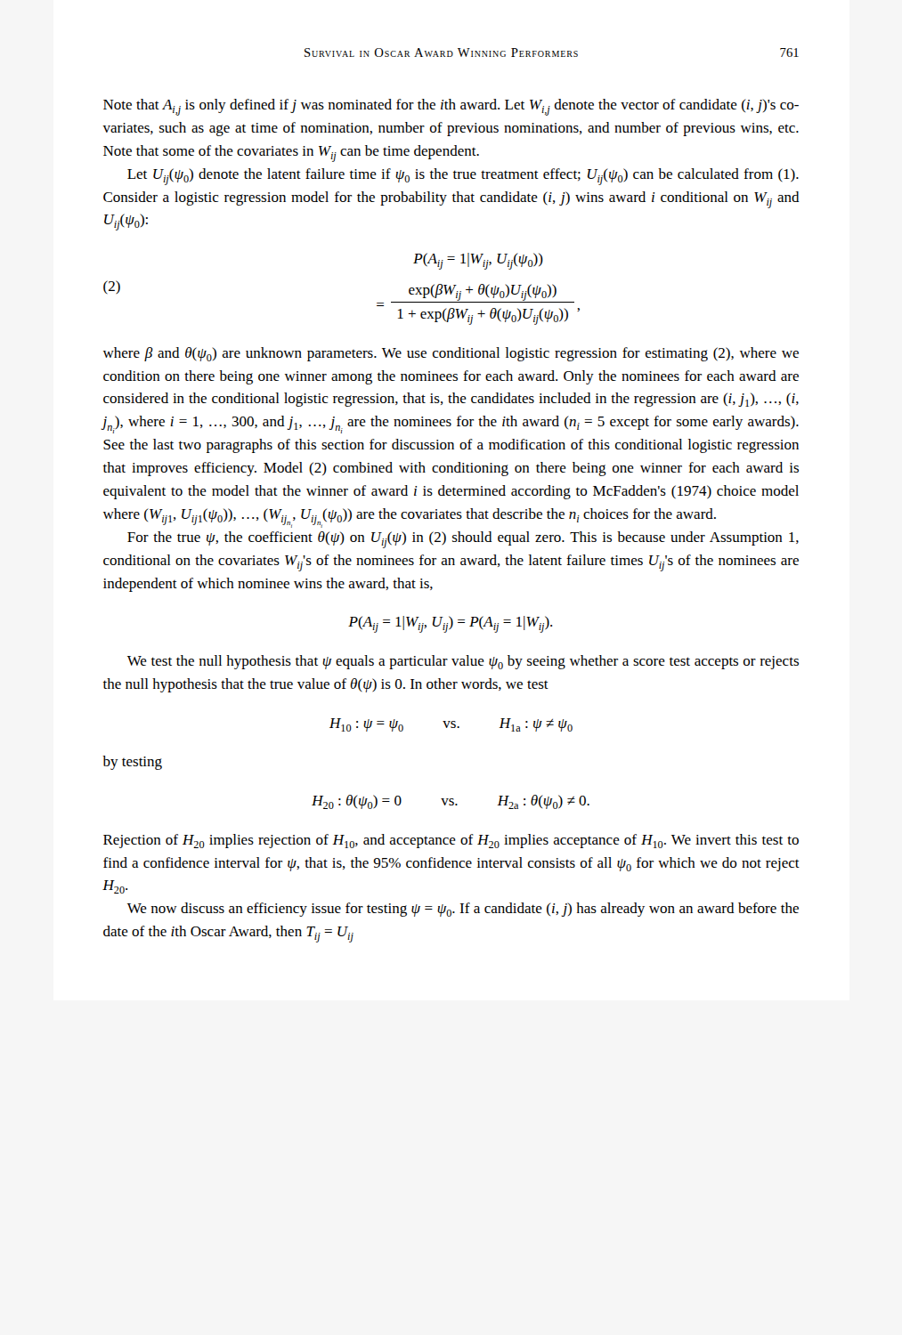Survival in Oscar Award Winning Performers 761
Note that Ai,j is only defined if j was nominated for the ith award. Let Wi,j denote the vector of candidate (i, j)'s covariates, such as age at time of nomination, number of previous nominations, and number of previous wins, etc. Note that some of the covariates in Wij can be time dependent.
Let Uij(ψ0) denote the latent failure time if ψ0 is the true treatment effect; Uij(ψ0) can be calculated from (1). Consider a logistic regression model for the probability that candidate (i, j) wins award i conditional on Wij and Uij(ψ0):
(2) P(Aij = 1|Wij, Uij(ψ0)) = exp(βWij + θ(ψ0)Uij(ψ0)) 1 + exp(βWij + θ(ψ0)Uij(ψ0)),
where β and θ(ψ0) are unknown parameters. We use conditional logistic regression for estimating (2), where we condition on there being one winner among the nominees for each award. Only the nominees for each award are considered in the conditional logistic regression, that is, the candidates included in the regression are (i, j1), …, (i, jni), where i = 1, …, 300, and j1, …, jni are the nominees for the ith award (ni = 5 except for some early awards). See the last two paragraphs of this section for discussion of a modification of this conditional logistic regression that improves efficiency. Model (2) combined with conditioning on there being one winner for each award is equivalent to the model that the winner of award i is determined according to McFadden's (1974) choice model where (Wij1, Uij1(ψ0)), …, (Wijni, Uijni(ψ0)) are the covariates that describe the ni choices for the award.
For the true ψ, the coefficient θ(ψ) on Uij(ψ) in (2) should equal zero. This is because under Assumption 1, conditional on the covariates Wij's of the nominees for an award, the latent failure times Uij's of the nominees are independent of which nominee wins the award, that is,
P(Aij = 1|Wij, Uij) = P(Aij = 1|Wij).
We test the null hypothesis that ψ equals a particular value ψ0 by seeing whether a score test accepts or rejects the null hypothesis that the true value of θ(ψ) is 0. In other words, we test
H10 : ψ = ψ0 vs. H1a : ψ ≠ ψ0
by testing
H20 : θ(ψ0) = 0 vs. H2a : θ(ψ0) ≠ 0.
Rejection of H20 implies rejection of H10, and acceptance of H20 implies acceptance of H10. We invert this test to find a confidence interval for ψ, that is, the 95% confidence interval consists of all ψ0 for which we do not reject H20.
We now discuss an efficiency issue for testing ψ = ψ0. If a candidate (i, j) has already won an award before the date of the ith Oscar Award, then Tij = Uij